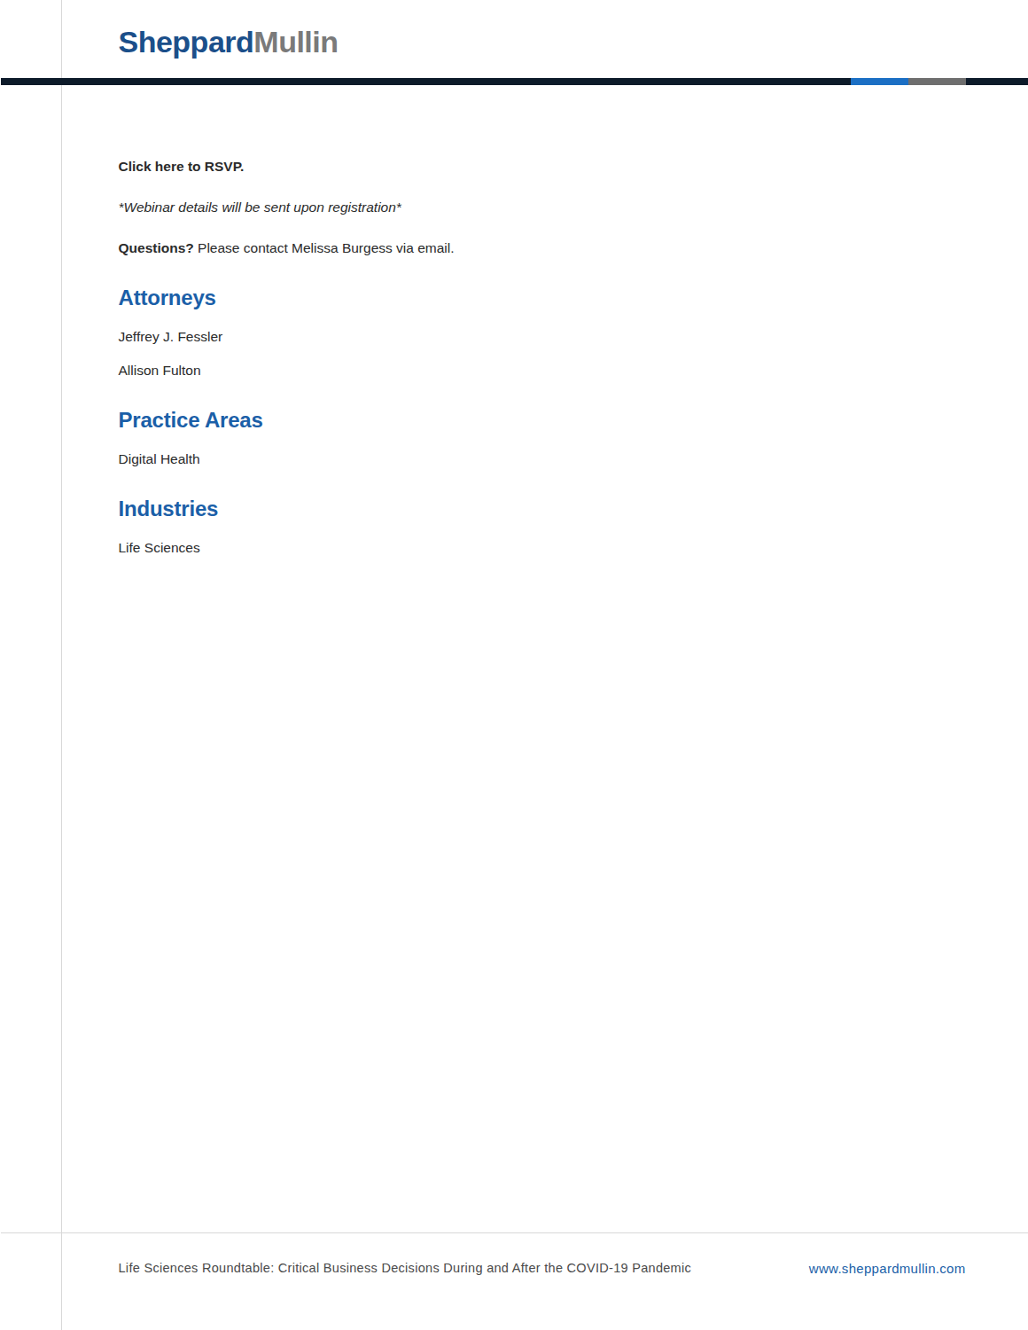Sheppard Mullin
Click here to RSVP.
*Webinar details will be sent upon registration*
Questions? Please contact Melissa Burgess via email.
Attorneys
Jeffrey J. Fessler
Allison Fulton
Practice Areas
Digital Health
Industries
Life Sciences
Life Sciences Roundtable: Critical Business Decisions During and After the COVID-19 Pandemic
www.sheppardmullin.com